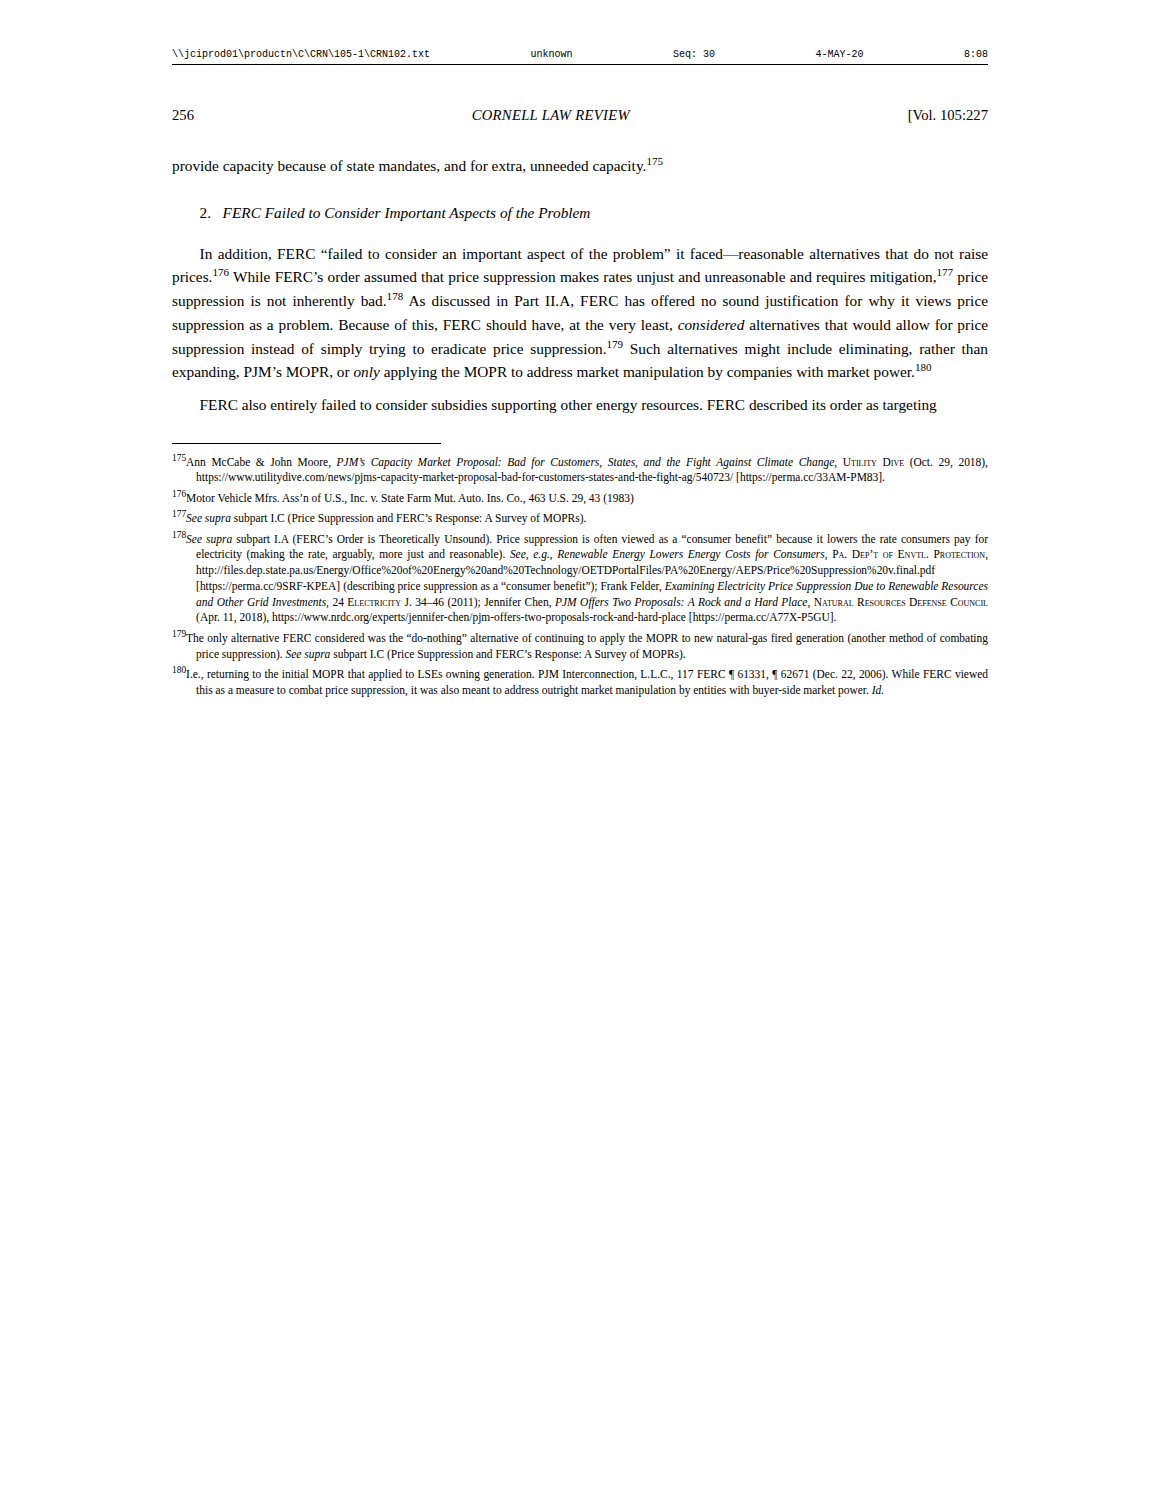\\jciprod01\productn\C\CRN\105-1\CRN102.txt unknown Seq: 30 4-MAY-20 8:08
256 CORNELL LAW REVIEW [Vol. 105:227
provide capacity because of state mandates, and for extra, unneeded capacity.175
2. FERC Failed to Consider Important Aspects of the Problem
In addition, FERC “failed to consider an important aspect of the problem” it faced—reasonable alternatives that do not raise prices.176 While FERC’s order assumed that price suppression makes rates unjust and unreasonable and requires mitigation,177 price suppression is not inherently bad.178 As discussed in Part II.A, FERC has offered no sound justification for why it views price suppression as a problem. Because of this, FERC should have, at the very least, considered alternatives that would allow for price suppression instead of simply trying to eradicate price suppression.179 Such alternatives might include eliminating, rather than expanding, PJM’s MOPR, or only applying the MOPR to address market manipulation by companies with market power.180
FERC also entirely failed to consider subsidies supporting other energy resources. FERC described its order as targeting
175 Ann McCabe & John Moore, PJM’s Capacity Market Proposal: Bad for Customers, States, and the Fight Against Climate Change, Utility Dive (Oct. 29, 2018), https://www.utilitydive.com/news/pjms-capacity-market-proposal-bad-for-customers-states-and-the-fight-ag/540723/ [https://perma.cc/33AM-PM83].
176 Motor Vehicle Mfrs. Ass’n of U.S., Inc. v. State Farm Mut. Auto. Ins. Co., 463 U.S. 29, 43 (1983)
177 See supra subpart I.C (Price Suppression and FERC’s Response: A Survey of MOPRs).
178 See supra subpart I.A (FERC’s Order is Theoretically Unsound). Price suppression is often viewed as a “consumer benefit” because it lowers the rate consumers pay for electricity (making the rate, arguably, more just and reasonable). See, e.g., Renewable Energy Lowers Energy Costs for Consumers, Pa. Dep’t of Envtl. Protection, http://files.dep.state.pa.us/Energy/Office%20of%20Energy%20and%20Technology/OETDPortalFiles/PA%20Energy/AEPS/Price%20Suppression%20v.final.pdf [https://perma.cc/9SRF-KPEA] (describing price suppression as a “consumer benefit”); Frank Felder, Examining Electricity Price Suppression Due to Renewable Resources and Other Grid Investments, 24 Electricity J. 34–46 (2011); Jennifer Chen, PJM Offers Two Proposals: A Rock and a Hard Place, Natural Resources Defense Council (Apr. 11, 2018), https://www.nrdc.org/experts/jennifer-chen/pjm-offers-two-proposals-rock-and-hard-place [https://perma.cc/A77X-P5GU].
179 The only alternative FERC considered was the “do-nothing” alternative of continuing to apply the MOPR to new natural-gas fired generation (another method of combating price suppression). See supra subpart I.C (Price Suppression and FERC’s Response: A Survey of MOPRs).
180 I.e., returning to the initial MOPR that applied to LSEs owning generation. PJM Interconnection, L.L.C., 117 FERC ¶ 61331, ¶ 62671 (Dec. 22, 2006). While FERC viewed this as a measure to combat price suppression, it was also meant to address outright market manipulation by entities with buyer-side market power. Id.